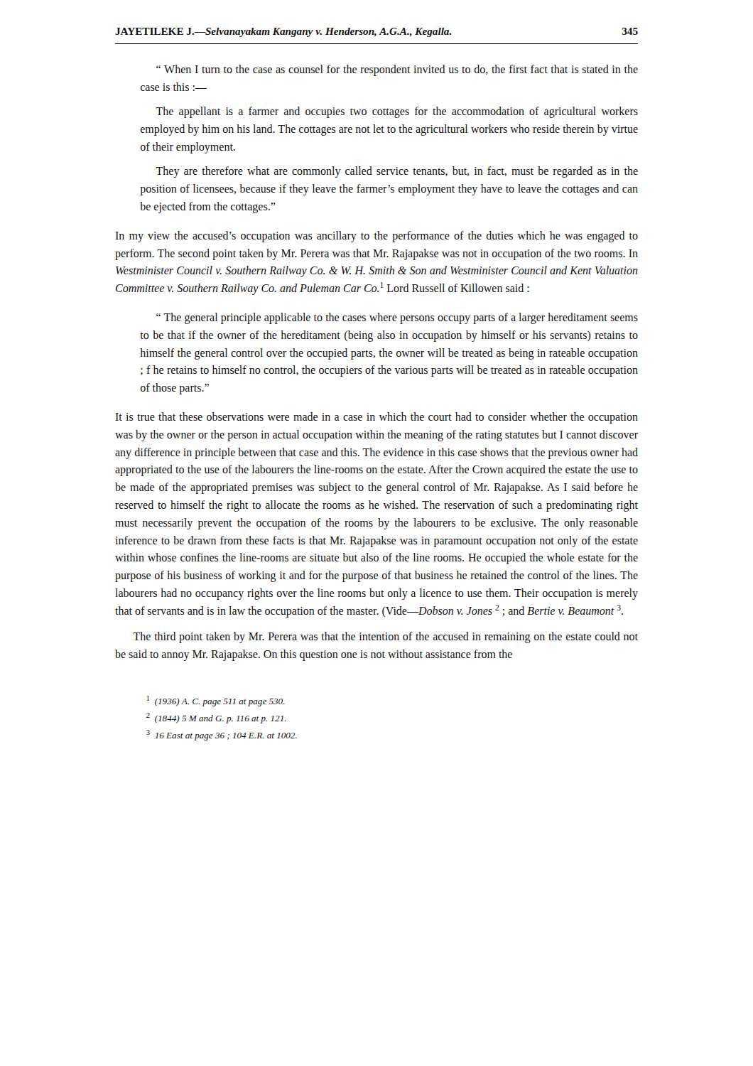JAYETILEKE J.—Selvanayakam Kangany v. Henderson, A.G.A., Kegalla. 345
“ When I turn to the case as counsel for the respondent invited us to do, the first fact that is stated in the case is this :—
The appellant is a farmer and occupies two cottages for the accommodation of agricultural workers employed by him on his land. The cottages are not let to the agricultural workers who reside therein by virtue of their employment.
They are therefore what are commonly called service tenants, but, in fact, must be regarded as in the position of licensees, because if they leave the farmer’s employment they have to leave the cottages and can be ejected from the cottages.”
In my view the accused’s occupation was ancillary to the performance of the duties which he was engaged to perform. The second point taken by Mr. Perera was that Mr. Rajapakse was not in occupation of the two rooms. In Westminister Council v. Southern Railway Co. & W. H. Smith & Son and Westminister Council and Kent Valuation Committee v. Southern Railway Co. and Puleman Car Co.1 Lord Russell of Killowen said :
“ The general principle applicable to the cases where persons occupy parts of a larger hereditament seems to be that if the owner of the hereditament (being also in occupation by himself or his servants) retains to himself the general control over the occupied parts, the owner will be treated as being in rateable occupation ; f he retains to himself no control, the occupiers of the various parts will be treated as in rateable occupation of those parts.”
It is true that these observations were made in a case in which the court had to consider whether the occupation was by the owner or the person in actual occupation within the meaning of the rating statutes but I cannot discover any difference in principle between that case and this. The evidence in this case shows that the previous owner had appropriated to the use of the labourers the line-rooms on the estate. After the Crown acquired the estate the use to be made of the appropriated premises was subject to the general control of Mr. Rajapakse. As I said before he reserved to himself the right to allocate the rooms as he wished. The reservation of such a predominating right must necessarily prevent the occupation of the rooms by the labourers to be exclusive. The only reasonable inference to be drawn from these facts is that Mr. Rajapakse was in paramount occupation not only of the estate within whose confines the line-rooms are situate but also of the line rooms. He occupied the whole estate for the purpose of his business of working it and for the purpose of that business he retained the control of the lines. The labourers had no occupancy rights over the line rooms but only a licence to use them. Their occupation is merely that of servants and is in law the occupation of the master. (Vide—Dobson v. Jones 2 ; and Bertie v. Beaumont 3.
The third point taken by Mr. Perera was that the intention of the accused in remaining on the estate could not be said to annoy Mr. Rajapakse. On this question one is not without assistance from the
(1936) A. C. page 511 at page 530.
(1844) 5 M and G. p. 116 at p. 121.
16 East at page 36 ; 104 E.R. at 1002.